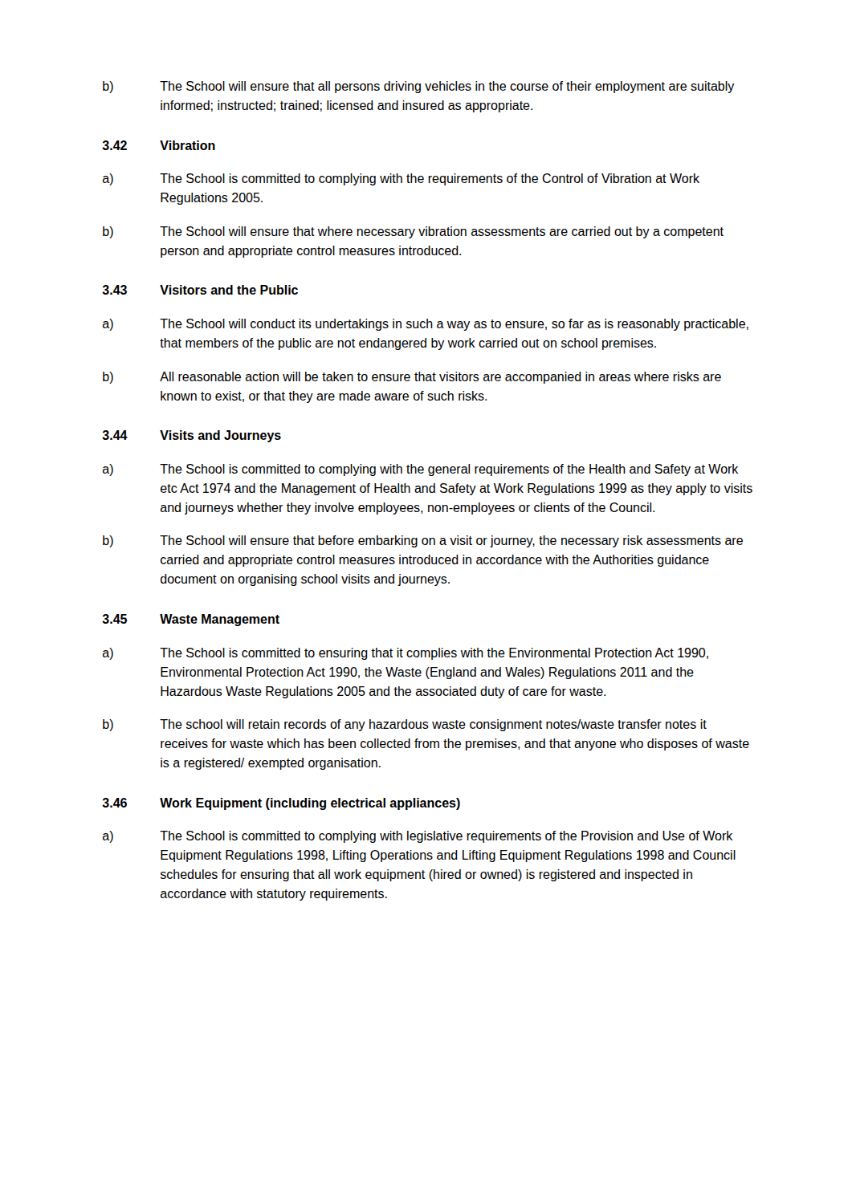b)
The School will ensure that all persons driving vehicles in the course of their employment are suitably informed; instructed; trained; licensed and insured as appropriate.
3.42 Vibration
a)
The School is committed to complying with the requirements of the Control of Vibration at Work Regulations 2005.
b)
The School will ensure that where necessary vibration assessments are carried out by a competent person and appropriate control measures introduced.
3.43 Visitors and the Public
a)
The School will conduct its undertakings in such a way as to ensure, so far as is reasonably practicable, that members of the public are not endangered by work carried out on school premises.
b)
All reasonable action will be taken to ensure that visitors are accompanied in areas where risks are known to exist, or that they are made aware of such risks.
3.44 Visits and Journeys
a)
The School is committed to complying with the general requirements of the Health and Safety at Work etc Act 1974 and the Management of Health and Safety at Work Regulations 1999 as they apply to visits and journeys whether they involve employees, non-employees or clients of the Council.
b)
The School will ensure that before embarking on a visit or journey, the necessary risk assessments are carried and appropriate control measures introduced in accordance with the Authorities guidance document on organising school visits and journeys.
3.45 Waste Management
a)
The School is committed to ensuring that it complies with the Environmental Protection Act 1990, Environmental Protection Act 1990, the Waste (England and Wales) Regulations 2011 and the Hazardous Waste Regulations 2005 and the associated duty of care for waste.
b)
The school will retain records of any hazardous waste consignment notes/waste transfer notes it receives for waste which has been collected from the premises, and that anyone who disposes of waste is a registered/ exempted organisation.
3.46 Work Equipment (including electrical appliances)
a)
The School is committed to complying with legislative requirements of the Provision and Use of Work Equipment Regulations 1998, Lifting Operations and Lifting Equipment Regulations 1998 and Council schedules for ensuring that all work equipment (hired or owned) is registered and inspected in accordance with statutory requirements.